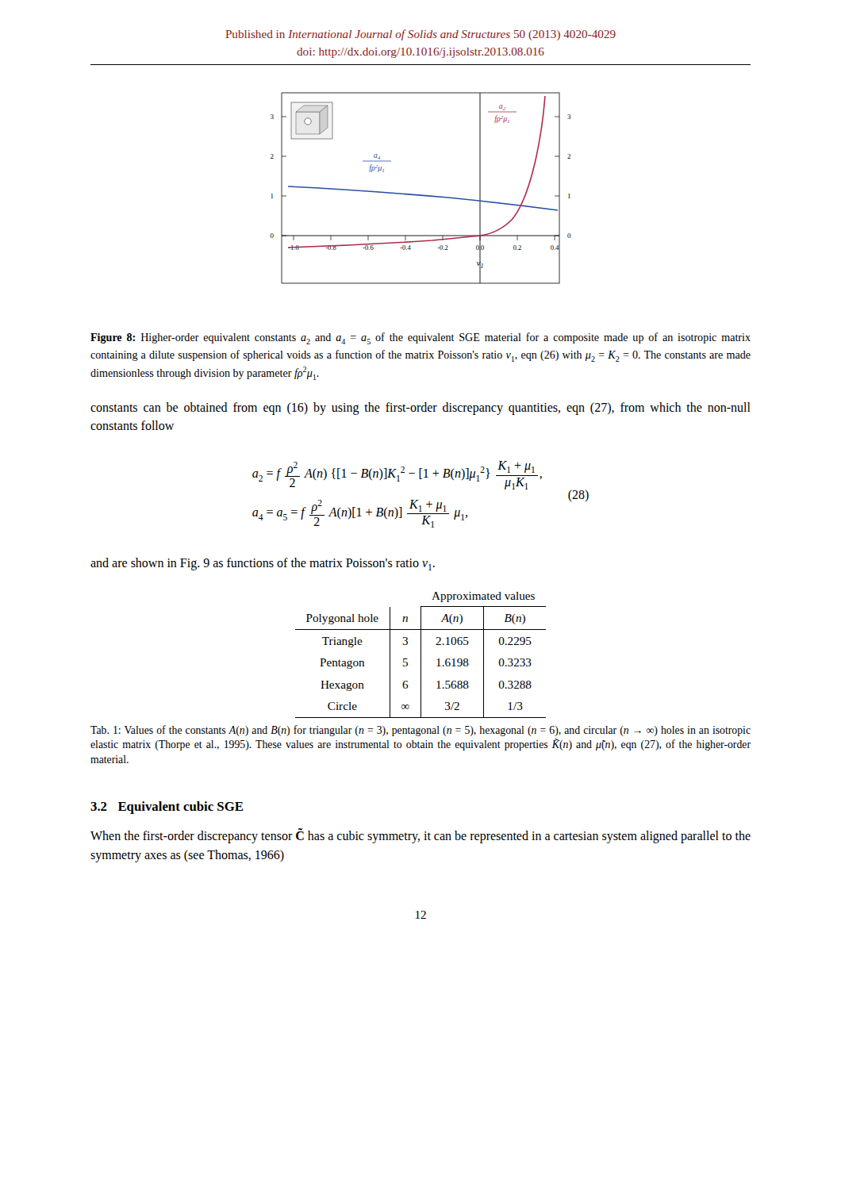Published in International Journal of Solids and Structures 50 (2013) 4020-4029
doi: http://dx.doi.org/10.1016/j.ijsolstr.2013.08.016
3 2 1 0 3 2 1 0 -1.0 -0.8 -0.6 -0.4 -0.2 0.0 0.2 0.4 ν1 a2 fρ2μ1 a4 fρ2μ1
Figure 8: Higher-order equivalent constants a2 and a4 = a5 of the equivalent SGE material for a composite made up of an isotropic matrix containing a dilute suspension of spherical voids as a function of the matrix Poisson's ratio ν1, eqn (26) with μ2 = K2 = 0. The constants are made dimensionless through division by parameter fρ2μ1.
constants can be obtained from eqn (16) by using the first-order discrepancy quantities, eqn (27), from which the non-null constants follow
a2 = f ρ22 A(n) {[1 − B(n)]K12 − [1 + B(n)]μ12} K1 + μ1 μ1K1,
a4 = a5 = f ρ22 A(n)[1 + B(n)] K1 + μ1 K1 μ1,
(28)
and are shown in Fig. 9 as functions of the matrix Poisson's ratio ν1.
| | | Approximated values |
| Polygonal hole | n | A ( n ) | B ( n ) |
| Triangle | 3 | 2.1065 | 0.2295 |
| Pentagon | 5 | 1.6198 | 0.3233 |
| Hexagon | 6 | 1.5688 | 0.3288 |
| Circle | ∞ | 3/2 | 1/3 |
Tab. 1: Values of the constants A(n) and B(n) for triangular (n = 3), pentagonal (n = 5), hexagonal (n = 6), and circular (n → ∞) holes in an isotropic elastic matrix (Thorpe et al., 1995). These values are instrumental to obtain the equivalent properties K̃(n) and μ̃(n), eqn (27), of the higher-order material.
3.2 Equivalent cubic SGE
When the first-order discrepancy tensor C̃ has a cubic symmetry, it can be represented in a cartesian system aligned parallel to the symmetry axes as (see Thomas, 1966)
12